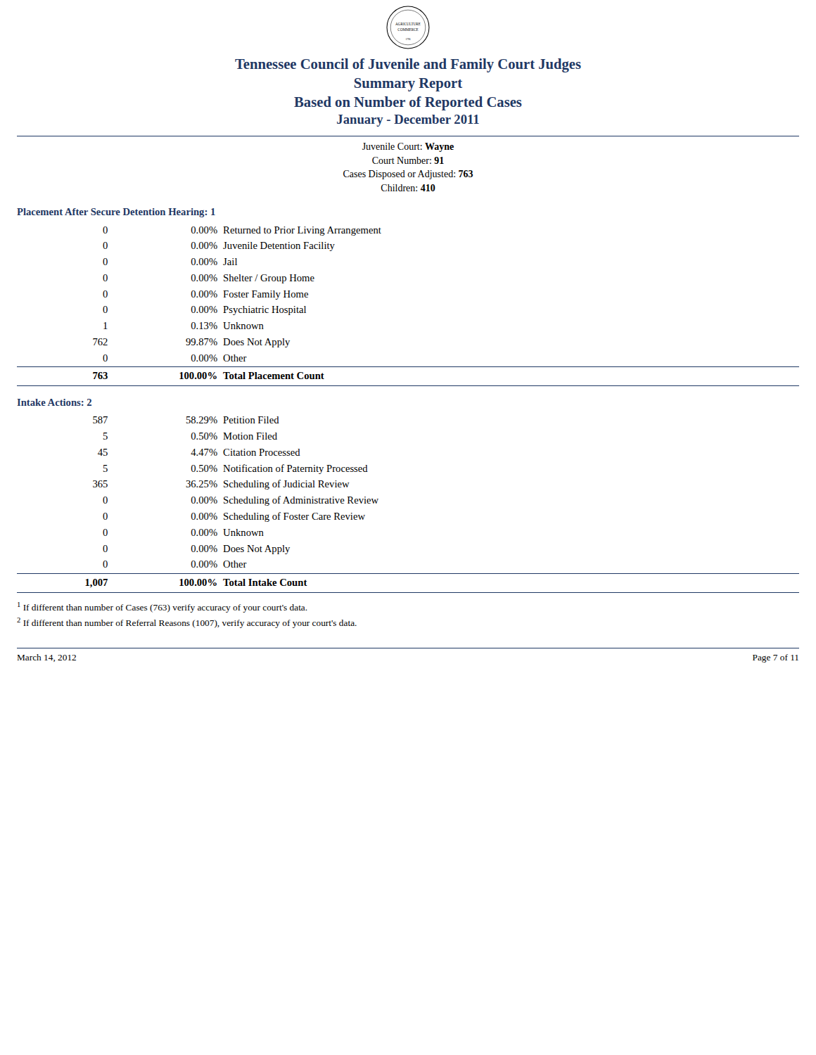Tennessee Council of Juvenile and Family Court Judges
Summary Report
Based on Number of Reported Cases
January - December 2011
Juvenile Court: Wayne
Court Number: 91
Cases Disposed or Adjusted: 763
Children: 410
Placement After Secure Detention Hearing: 1
| 0 | 0.00% | Returned to Prior Living Arrangement |
| 0 | 0.00% | Juvenile Detention Facility |
| 0 | 0.00% | Jail |
| 0 | 0.00% | Shelter / Group Home |
| 0 | 0.00% | Foster Family Home |
| 0 | 0.00% | Psychiatric Hospital |
| 1 | 0.13% | Unknown |
| 762 | 99.87% | Does Not Apply |
| 0 | 0.00% | Other |
| 763 | 100.00% | Total Placement Count |
Intake Actions: 2
| 587 | 58.29% | Petition Filed |
| 5 | 0.50% | Motion Filed |
| 45 | 4.47% | Citation Processed |
| 5 | 0.50% | Notification of Paternity Processed |
| 365 | 36.25% | Scheduling of Judicial Review |
| 0 | 0.00% | Scheduling of Administrative Review |
| 0 | 0.00% | Scheduling of Foster Care Review |
| 0 | 0.00% | Unknown |
| 0 | 0.00% | Does Not Apply |
| 0 | 0.00% | Other |
| 1,007 | 100.00% | Total Intake Count |
1 If different than number of Cases (763) verify accuracy of your court's data.
2 If different than number of Referral Reasons (1007), verify accuracy of your court's data.
March 14, 2012
Page 7 of 11